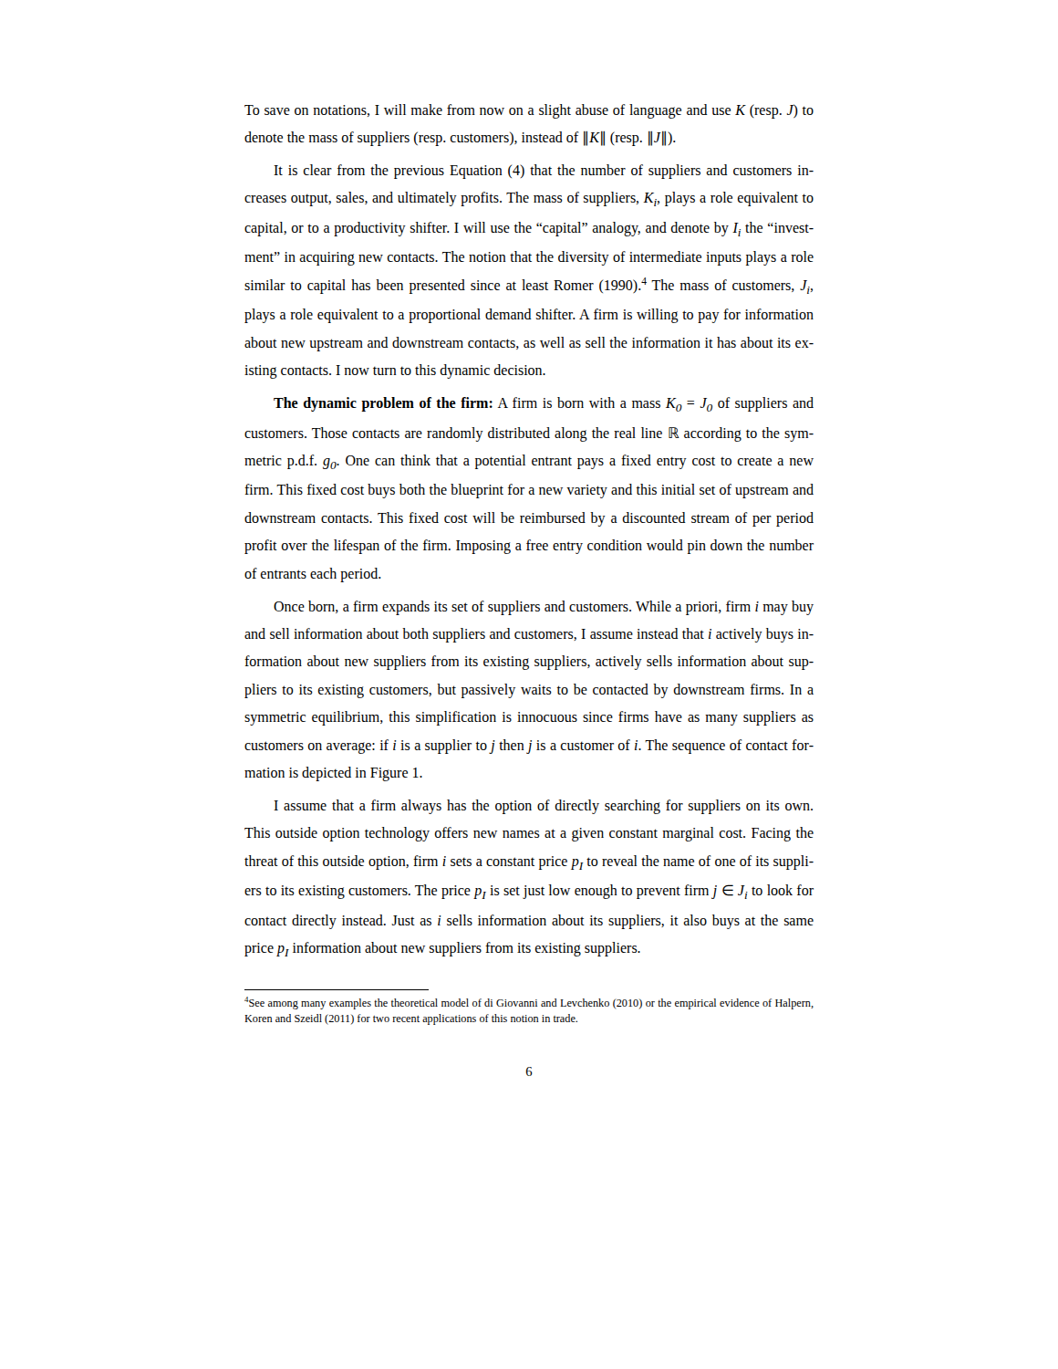To save on notations, I will make from now on a slight abuse of language and use K (resp. J) to denote the mass of suppliers (resp. customers), instead of ∥K∥ (resp. ∥J∥).
It is clear from the previous Equation (4) that the number of suppliers and customers increases output, sales, and ultimately profits. The mass of suppliers, Ki, plays a role equivalent to capital, or to a productivity shifter. I will use the “capital” analogy, and denote by Ii the “investment” in acquiring new contacts. The notion that the diversity of intermediate inputs plays a role similar to capital has been presented since at least Romer (1990).4 The mass of customers, Ji, plays a role equivalent to a proportional demand shifter. A firm is willing to pay for information about new upstream and downstream contacts, as well as sell the information it has about its existing contacts. I now turn to this dynamic decision.
The dynamic problem of the firm: A firm is born with a mass K0 = J0 of suppliers and customers. Those contacts are randomly distributed along the real line ℝ according to the symmetric p.d.f. g0. One can think that a potential entrant pays a fixed entry cost to create a new firm. This fixed cost buys both the blueprint for a new variety and this initial set of upstream and downstream contacts. This fixed cost will be reimbursed by a discounted stream of per period profit over the lifespan of the firm. Imposing a free entry condition would pin down the number of entrants each period.
Once born, a firm expands its set of suppliers and customers. While a priori, firm i may buy and sell information about both suppliers and customers, I assume instead that i actively buys information about new suppliers from its existing suppliers, actively sells information about suppliers to its existing customers, but passively waits to be contacted by downstream firms. In a symmetric equilibrium, this simplification is innocuous since firms have as many suppliers as customers on average: if i is a supplier to j then j is a customer of i. The sequence of contact formation is depicted in Figure 1.
I assume that a firm always has the option of directly searching for suppliers on its own. This outside option technology offers new names at a given constant marginal cost. Facing the threat of this outside option, firm i sets a constant price pI to reveal the name of one of its suppliers to its existing customers. The price pI is set just low enough to prevent firm j ∈ Ji to look for contact directly instead. Just as i sells information about its suppliers, it also buys at the same price pI information about new suppliers from its existing suppliers.
4See among many examples the theoretical model of di Giovanni and Levchenko (2010) or the empirical evidence of Halpern, Koren and Szeidl (2011) for two recent applications of this notion in trade.
6